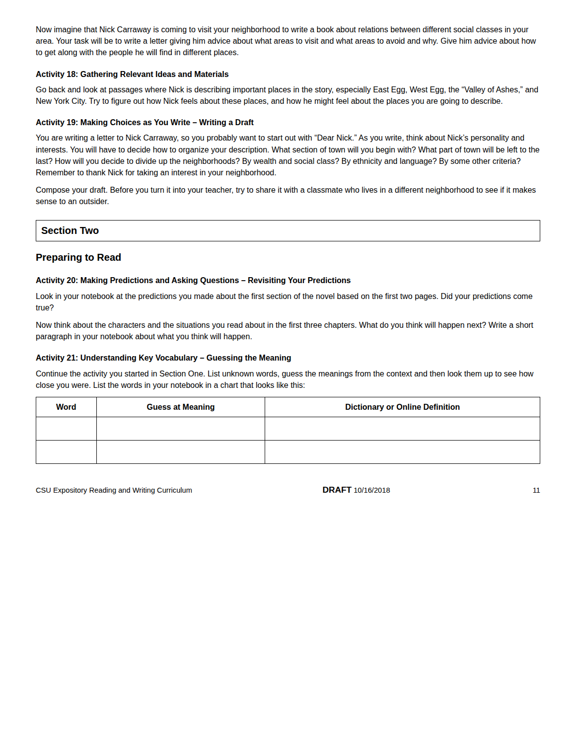Now imagine that Nick Carraway is coming to visit your neighborhood to write a book about relations between different social classes in your area. Your task will be to write a letter giving him advice about what areas to visit and what areas to avoid and why. Give him advice about how to get along with the people he will find in different places.
Activity 18: Gathering Relevant Ideas and Materials
Go back and look at passages where Nick is describing important places in the story, especially East Egg, West Egg, the “Valley of Ashes,” and New York City. Try to figure out how Nick feels about these places, and how he might feel about the places you are going to describe.
Activity 19: Making Choices as You Write – Writing a Draft
You are writing a letter to Nick Carraway, so you probably want to start out with “Dear Nick.” As you write, think about Nick’s personality and interests. You will have to decide how to organize your description. What section of town will you begin with? What part of town will be left to the last? How will you decide to divide up the neighborhoods? By wealth and social class? By ethnicity and language? By some other criteria? Remember to thank Nick for taking an interest in your neighborhood.
Compose your draft. Before you turn it into your teacher, try to share it with a classmate who lives in a different neighborhood to see if it makes sense to an outsider.
Section Two
Preparing to Read
Activity 20: Making Predictions and Asking Questions – Revisiting Your Predictions
Look in your notebook at the predictions you made about the first section of the novel based on the first two pages. Did your predictions come true?
Now think about the characters and the situations you read about in the first three chapters. What do you think will happen next? Write a short paragraph in your notebook about what you think will happen.
Activity 21: Understanding Key Vocabulary – Guessing the Meaning
Continue the activity you started in Section One. List unknown words, guess the meanings from the context and then look them up to see how close you were. List the words in your notebook in a chart that looks like this:
| Word | Guess at Meaning | Dictionary or Online Definition |
| --- | --- | --- |
CSU Expository Reading and Writing Curriculum DRAFT 10/16/2018 11